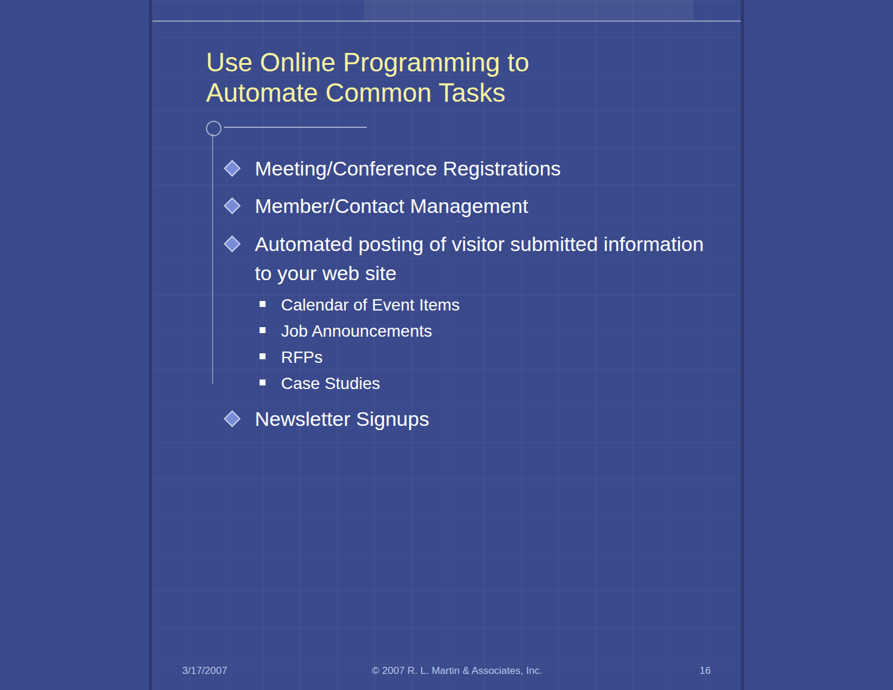Use Online Programming to
Automate Common Tasks
Meeting/Conference Registrations
Member/Contact Management
Automated posting of visitor submitted information to your web site
Calendar of Event Items
Job Announcements
RFPs
Case Studies
Newsletter Signups
3/17/2007
© 2007 R. L. Martin & Associates, Inc.
16